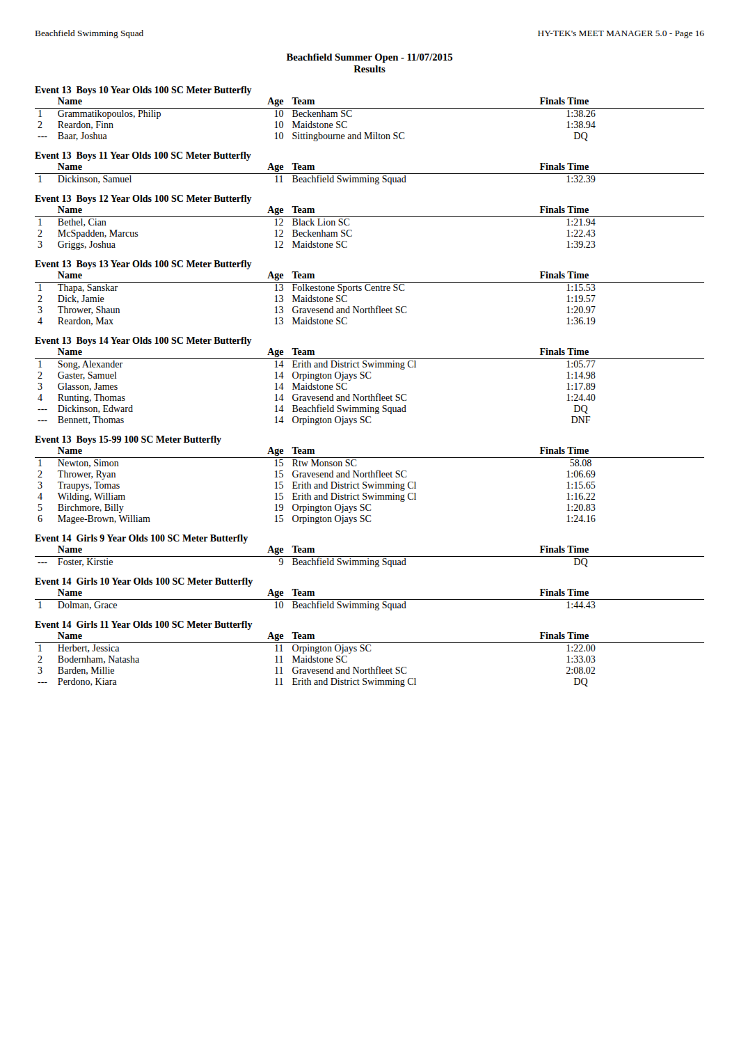Beachfield Swimming Squad HY-TEK's MEET MANAGER 5.0 - Page 16
Beachfield Summer Open - 11/07/2015
Results
Event 13 Boys 10 Year Olds 100 SC Meter Butterfly
| | Name | Age | Team | Finals Time |
| --- | --- | --- | --- | --- |
| 1 | Grammatikopoulos, Philip | 10 | Beckenham SC | 1:38.26 |
| 2 | Reardon, Finn | 10 | Maidstone SC | 1:38.94 |
| --- | Baar, Joshua | 10 | Sittingbourne and Milton SC | DQ |
Event 13 Boys 11 Year Olds 100 SC Meter Butterfly
| | Name | Age | Team | Finals Time |
| --- | --- | --- | --- | --- |
| 1 | Dickinson, Samuel | 11 | Beachfield Swimming Squad | 1:32.39 |
Event 13 Boys 12 Year Olds 100 SC Meter Butterfly
| | Name | Age | Team | Finals Time |
| --- | --- | --- | --- | --- |
| 1 | Bethel, Cian | 12 | Black Lion SC | 1:21.94 |
| 2 | McSpadden, Marcus | 12 | Beckenham SC | 1:22.43 |
| 3 | Griggs, Joshua | 12 | Maidstone SC | 1:39.23 |
Event 13 Boys 13 Year Olds 100 SC Meter Butterfly
| | Name | Age | Team | Finals Time |
| --- | --- | --- | --- | --- |
| 1 | Thapa, Sanskar | 13 | Folkestone Sports Centre SC | 1:15.53 |
| 2 | Dick, Jamie | 13 | Maidstone SC | 1:19.57 |
| 3 | Thrower, Shaun | 13 | Gravesend and Northfleet SC | 1:20.97 |
| 4 | Reardon, Max | 13 | Maidstone SC | 1:36.19 |
Event 13 Boys 14 Year Olds 100 SC Meter Butterfly
| | Name | Age | Team | Finals Time |
| --- | --- | --- | --- | --- |
| 1 | Song, Alexander | 14 | Erith and District Swimming Cl | 1:05.77 |
| 2 | Gaster, Samuel | 14 | Orpington Ojays SC | 1:14.98 |
| 3 | Glasson, James | 14 | Maidstone SC | 1:17.89 |
| 4 | Runting, Thomas | 14 | Gravesend and Northfleet SC | 1:24.40 |
| --- | Dickinson, Edward | 14 | Beachfield Swimming Squad | DQ |
| --- | Bennett, Thomas | 14 | Orpington Ojays SC | DNF |
Event 13 Boys 15-99 100 SC Meter Butterfly
| | Name | Age | Team | Finals Time |
| --- | --- | --- | --- | --- |
| 1 | Newton, Simon | 15 | Rtw Monson SC | 58.08 |
| 2 | Thrower, Ryan | 15 | Gravesend and Northfleet SC | 1:06.69 |
| 3 | Traupys, Tomas | 15 | Erith and District Swimming Cl | 1:15.65 |
| 4 | Wilding, William | 15 | Erith and District Swimming Cl | 1:16.22 |
| 5 | Birchmore, Billy | 19 | Orpington Ojays SC | 1:20.83 |
| 6 | Magee-Brown, William | 15 | Orpington Ojays SC | 1:24.16 |
Event 14 Girls 9 Year Olds 100 SC Meter Butterfly
| | Name | Age | Team | Finals Time |
| --- | --- | --- | --- | --- |
| --- | Foster, Kirstie | 9 | Beachfield Swimming Squad | DQ |
Event 14 Girls 10 Year Olds 100 SC Meter Butterfly
| | Name | Age | Team | Finals Time |
| --- | --- | --- | --- | --- |
| 1 | Dolman, Grace | 10 | Beachfield Swimming Squad | 1:44.43 |
Event 14 Girls 11 Year Olds 100 SC Meter Butterfly
| | Name | Age | Team | Finals Time |
| --- | --- | --- | --- | --- |
| 1 | Herbert, Jessica | 11 | Orpington Ojays SC | 1:22.00 |
| 2 | Bodernham, Natasha | 11 | Maidstone SC | 1:33.03 |
| 3 | Barden, Millie | 11 | Gravesend and Northfleet SC | 2:08.02 |
| --- | Perdono, Kiara | 11 | Erith and District Swimming Cl | DQ |